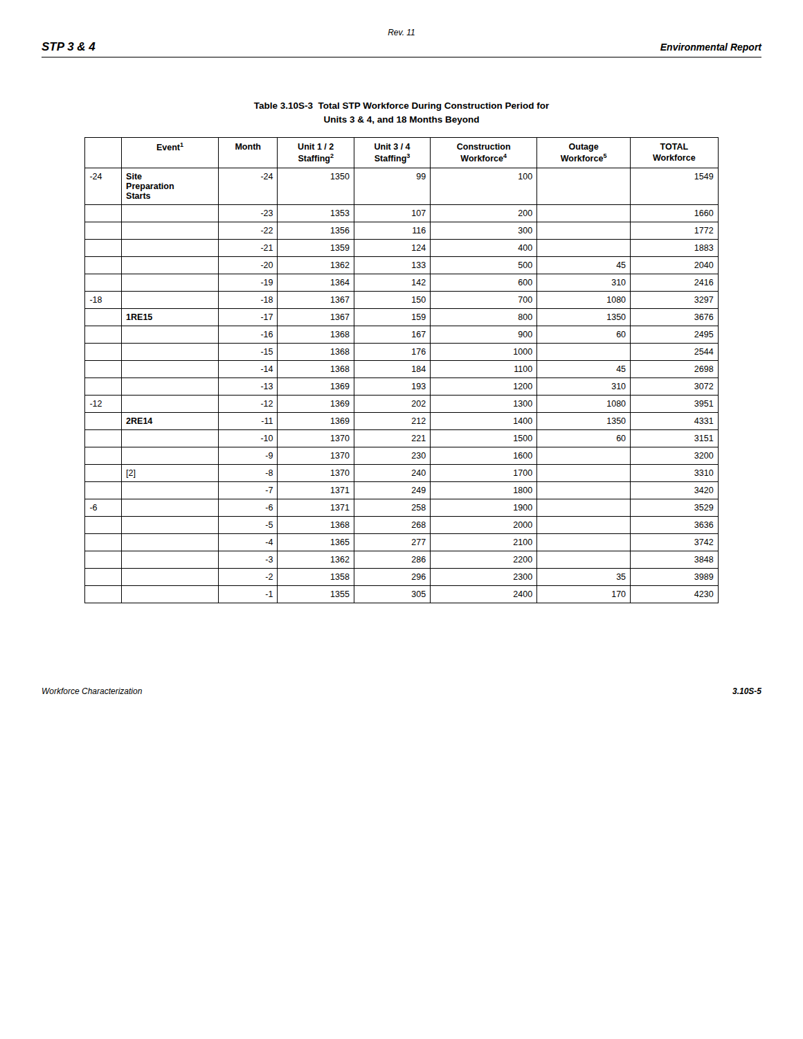Rev. 11
STP 3 & 4
Environmental Report
Table 3.10S-3 Total STP Workforce During Construction Period for
Units 3 & 4, and 18 Months Beyond
| | Event 1 | Month | Unit 1 / 2 Staffing 2 | Unit 3 / 4 Staffing 3 | Construction Workforce 4 | Outage Workforce 5 | TOTAL Workforce |
| --- | --- | --- | --- | --- | --- | --- | --- |
| -24 | Site Preparation Starts | -24 | 1350 | 99 | 100 | | 1549 |
| | | -23 | 1353 | 107 | 200 | | 1660 |
| | | -22 | 1356 | 116 | 300 | | 1772 |
| | | -21 | 1359 | 124 | 400 | | 1883 |
| | | -20 | 1362 | 133 | 500 | 45 | 2040 |
| | | -19 | 1364 | 142 | 600 | 310 | 2416 |
| -18 | | -18 | 1367 | 150 | 700 | 1080 | 3297 |
| | 1RE15 | -17 | 1367 | 159 | 800 | 1350 | 3676 |
| | | -16 | 1368 | 167 | 900 | 60 | 2495 |
| | | -15 | 1368 | 176 | 1000 | | 2544 |
| | | -14 | 1368 | 184 | 1100 | 45 | 2698 |
| | | -13 | 1369 | 193 | 1200 | 310 | 3072 |
| -12 | | -12 | 1369 | 202 | 1300 | 1080 | 3951 |
| | 2RE14 | -11 | 1369 | 212 | 1400 | 1350 | 4331 |
| | | -10 | 1370 | 221 | 1500 | 60 | 3151 |
| | | -9 | 1370 | 230 | 1600 | | 3200 |
| | [2] | -8 | 1370 | 240 | 1700 | | 3310 |
| | | -7 | 1371 | 249 | 1800 | | 3420 |
| -6 | | -6 | 1371 | 258 | 1900 | | 3529 |
| | | -5 | 1368 | 268 | 2000 | | 3636 |
| | | -4 | 1365 | 277 | 2100 | | 3742 |
| | | -3 | 1362 | 286 | 2200 | | 3848 |
| | | -2 | 1358 | 296 | 2300 | 35 | 3989 |
| | | -1 | 1355 | 305 | 2400 | 170 | 4230 |
Workforce Characterization
3.10S-5